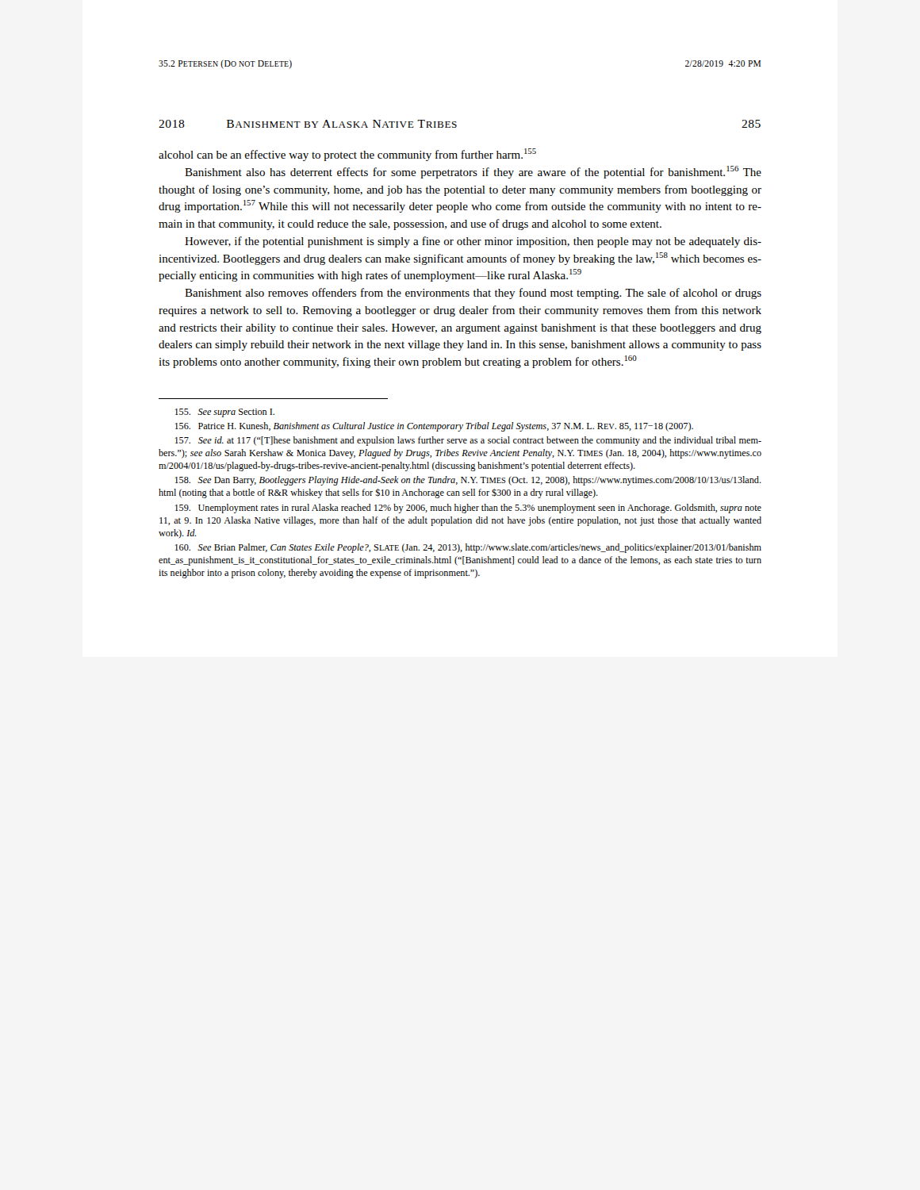35.2 PETERSEN (DO NOT DELETE) 2/28/2019 4:20 PM
2018 BANISHMENT BY ALASKA NATIVE TRIBES 285
alcohol can be an effective way to protect the community from further harm.155
Banishment also has deterrent effects for some perpetrators if they are aware of the potential for banishment.156 The thought of losing one’s community, home, and job has the potential to deter many community members from bootlegging or drug importation.157 While this will not necessarily deter people who come from outside the community with no intent to remain in that community, it could reduce the sale, possession, and use of drugs and alcohol to some extent.
However, if the potential punishment is simply a fine or other minor imposition, then people may not be adequately disincentivized. Bootleggers and drug dealers can make significant amounts of money by breaking the law,158 which becomes especially enticing in communities with high rates of unemployment—like rural Alaska.159
Banishment also removes offenders from the environments that they found most tempting. The sale of alcohol or drugs requires a network to sell to. Removing a bootlegger or drug dealer from their community removes them from this network and restricts their ability to continue their sales. However, an argument against banishment is that these bootleggers and drug dealers can simply rebuild their network in the next village they land in. In this sense, banishment allows a community to pass its problems onto another community, fixing their own problem but creating a problem for others.160
155. See supra Section I.
156. Patrice H. Kunesh, Banishment as Cultural Justice in Contemporary Tribal Legal Systems, 37 N.M. L. REV. 85, 117−18 (2007).
157. See id. at 117 (“[T]hese banishment and expulsion laws further serve as a social contract between the community and the individual tribal members.”); see also Sarah Kershaw & Monica Davey, Plagued by Drugs, Tribes Revive Ancient Penalty, N.Y. TIMES (Jan. 18, 2004), https://www.nytimes.com/2004/01/18/us/plagued-by-drugs-tribes-revive-ancient-penalty.html (discussing banishment’s potential deterrent effects).
158. See Dan Barry, Bootleggers Playing Hide-and-Seek on the Tundra, N.Y. TIMES (Oct. 12, 2008), https://www.nytimes.com/2008/10/13/us/13land.html (noting that a bottle of R&R whiskey that sells for $10 in Anchorage can sell for $300 in a dry rural village).
159. Unemployment rates in rural Alaska reached 12% by 2006, much higher than the 5.3% unemployment seen in Anchorage. Goldsmith, supra note 11, at 9. In 120 Alaska Native villages, more than half of the adult population did not have jobs (entire population, not just those that actually wanted work). Id.
160. See Brian Palmer, Can States Exile People?, SLATE (Jan. 24, 2013), http://www.slate.com/articles/news_and_politics/explainer/2013/01/banishment_as_punishment_is_it_constitutional_for_states_to_exile_criminals.html (“[Banishment] could lead to a dance of the lemons, as each state tries to turn its neighbor into a prison colony, thereby avoiding the expense of imprisonment.”).